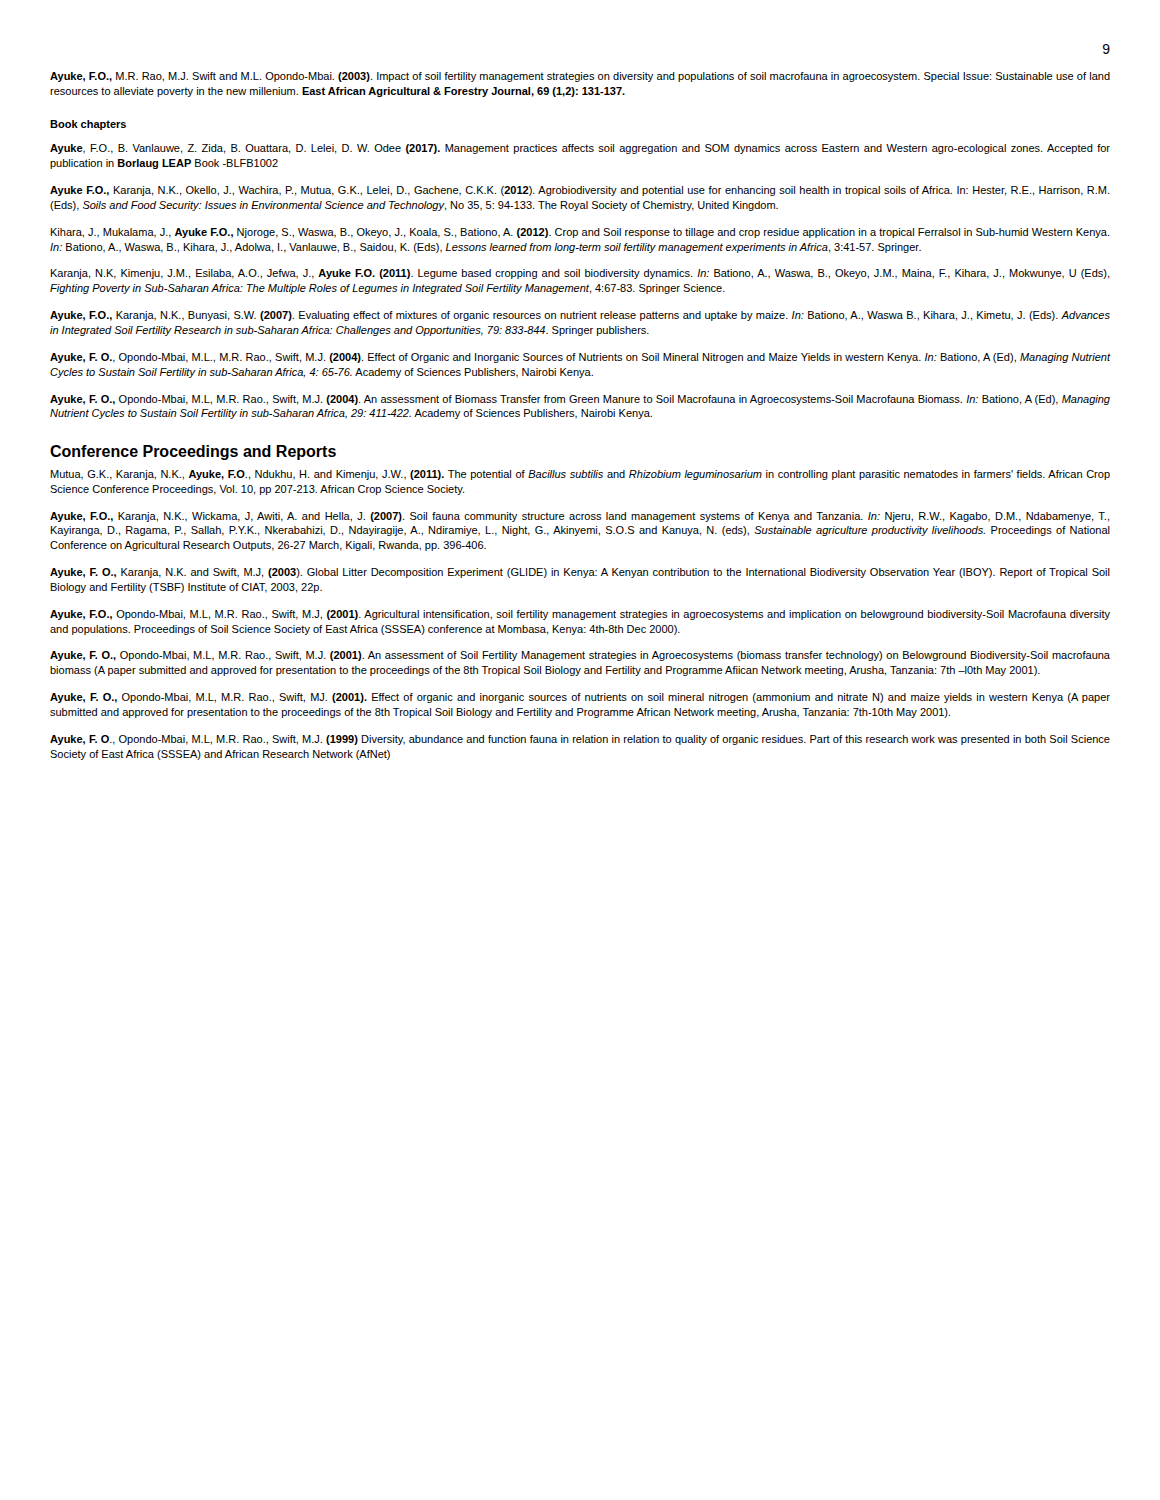9
Ayuke, F.O., M.R. Rao, M.J. Swift and M.L. Opondo-Mbai. (2003). Impact of soil fertility management strategies on diversity and populations of soil macrofauna in agroecosystem. Special Issue: Sustainable use of land resources to alleviate poverty in the new millenium. East African Agricultural & Forestry Journal, 69 (1,2): 131-137.
Book chapters
Ayuke, F.O., B. Vanlauwe, Z. Zida, B. Ouattara, D. Lelei, D. W. Odee (2017). Management practices affects soil aggregation and SOM dynamics across Eastern and Western agro-ecological zones. Accepted for publication in Borlaug LEAP Book -BLFB1002
Ayuke F.O., Karanja, N.K., Okello, J., Wachira, P., Mutua, G.K., Lelei, D., Gachene, C.K.K. (2012). Agrobiodiversity and potential use for enhancing soil health in tropical soils of Africa. In: Hester, R.E., Harrison, R.M. (Eds), Soils and Food Security: Issues in Environmental Science and Technology, No 35, 5: 94-133. The Royal Society of Chemistry, United Kingdom.
Kihara, J., Mukalama, J., Ayuke F.O., Njoroge, S., Waswa, B., Okeyo, J., Koala, S., Bationo, A. (2012). Crop and Soil response to tillage and crop residue application in a tropical Ferralsol in Sub-humid Western Kenya. In: Bationo, A., Waswa, B., Kihara, J., Adolwa, I., Vanlauwe, B., Saidou, K. (Eds), Lessons learned from long-term soil fertility management experiments in Africa, 3:41-57. Springer.
Karanja, N.K, Kimenju, J.M., Esilaba, A.O., Jefwa, J., Ayuke F.O. (2011). Legume based cropping and soil biodiversity dynamics. In: Bationo, A., Waswa, B., Okeyo, J.M., Maina, F., Kihara, J., Mokwunye, U (Eds), Fighting Poverty in Sub-Saharan Africa: The Multiple Roles of Legumes in Integrated Soil Fertility Management, 4:67-83. Springer Science.
Ayuke, F.O., Karanja, N.K., Bunyasi, S.W. (2007). Evaluating effect of mixtures of organic resources on nutrient release patterns and uptake by maize. In: Bationo, A., Waswa B., Kihara, J., Kimetu, J. (Eds). Advances in Integrated Soil Fertility Research in sub-Saharan Africa: Challenges and Opportunities, 79: 833-844. Springer publishers.
Ayuke, F. O., Opondo-Mbai, M.L., M.R. Rao., Swift, M.J. (2004). Effect of Organic and Inorganic Sources of Nutrients on Soil Mineral Nitrogen and Maize Yields in western Kenya. In: Bationo, A (Ed), Managing Nutrient Cycles to Sustain Soil Fertility in sub-Saharan Africa, 4: 65-76. Academy of Sciences Publishers, Nairobi Kenya.
Ayuke, F. O., Opondo-Mbai, M.L, M.R. Rao., Swift, M.J. (2004). An assessment of Biomass Transfer from Green Manure to Soil Macrofauna in Agroecosystems-Soil Macrofauna Biomass. In: Bationo, A (Ed), Managing Nutrient Cycles to Sustain Soil Fertility in sub-Saharan Africa, 29: 411-422. Academy of Sciences Publishers, Nairobi Kenya.
Conference Proceedings and Reports
Mutua, G.K., Karanja, N.K., Ayuke, F.O., Ndukhu, H. and Kimenju, J.W., (2011). The potential of Bacillus subtilis and Rhizobium leguminosarium in controlling plant parasitic nematodes in farmers' fields. African Crop Science Conference Proceedings, Vol. 10, pp 207-213. African Crop Science Society.
Ayuke, F.O., Karanja, N.K., Wickama, J, Awiti, A. and Hella, J. (2007). Soil fauna community structure across land management systems of Kenya and Tanzania. In: Njeru, R.W., Kagabo, D.M., Ndabamenye, T., Kayiranga, D., Ragama, P., Sallah, P.Y.K., Nkerabahizi, D., Ndayiragije, A., Ndiramiye, L., Night, G., Akinyemi, S.O.S and Kanuya, N. (eds), Sustainable agriculture productivity livelihoods. Proceedings of National Conference on Agricultural Research Outputs, 26-27 March, Kigali, Rwanda, pp. 396-406.
Ayuke, F. O., Karanja, N.K. and Swift, M.J, (2003). Global Litter Decomposition Experiment (GLIDE) in Kenya: A Kenyan contribution to the International Biodiversity Observation Year (IBOY). Report of Tropical Soil Biology and Fertility (TSBF) Institute of CIAT, 2003, 22p.
Ayuke, F.O., Opondo-Mbai, M.L, M.R. Rao., Swift, M.J, (2001). Agricultural intensification, soil fertility management strategies in agroecosystems and implication on belowground biodiversity-Soil Macrofauna diversity and populations. Proceedings of Soil Science Society of East Africa (SSSEA) conference at Mombasa, Kenya: 4th-8th Dec 2000).
Ayuke, F. O., Opondo-Mbai, M.L, M.R. Rao., Swift, M.J. (2001). An assessment of Soil Fertility Management strategies in Agroecosystems (biomass transfer technology) on Belowground Biodiversity-Soil macrofauna biomass (A paper submitted and approved for presentation to the proceedings of the 8th Tropical Soil Biology and Fertility and Programme Afiican Network meeting, Arusha, Tanzania: 7th –l0th May 2001).
Ayuke, F. O., Opondo-Mbai, M.L, M.R. Rao., Swift, MJ. (2001). Effect of organic and inorganic sources of nutrients on soil mineral nitrogen (ammonium and nitrate N) and maize yields in western Kenya (A paper submitted and approved for presentation to the proceedings of the 8th Tropical Soil Biology and Fertility and Programme African Network meeting, Arusha, Tanzania: 7th-10th May 2001).
Ayuke, F. O., Opondo-Mbai, M.L, M.R. Rao., Swift, M.J. (1999) Diversity, abundance and function fauna in relation in relation to quality of organic residues. Part of this research work was presented in both Soil Science Society of East Africa (SSSEA) and African Research Network (AfNet)